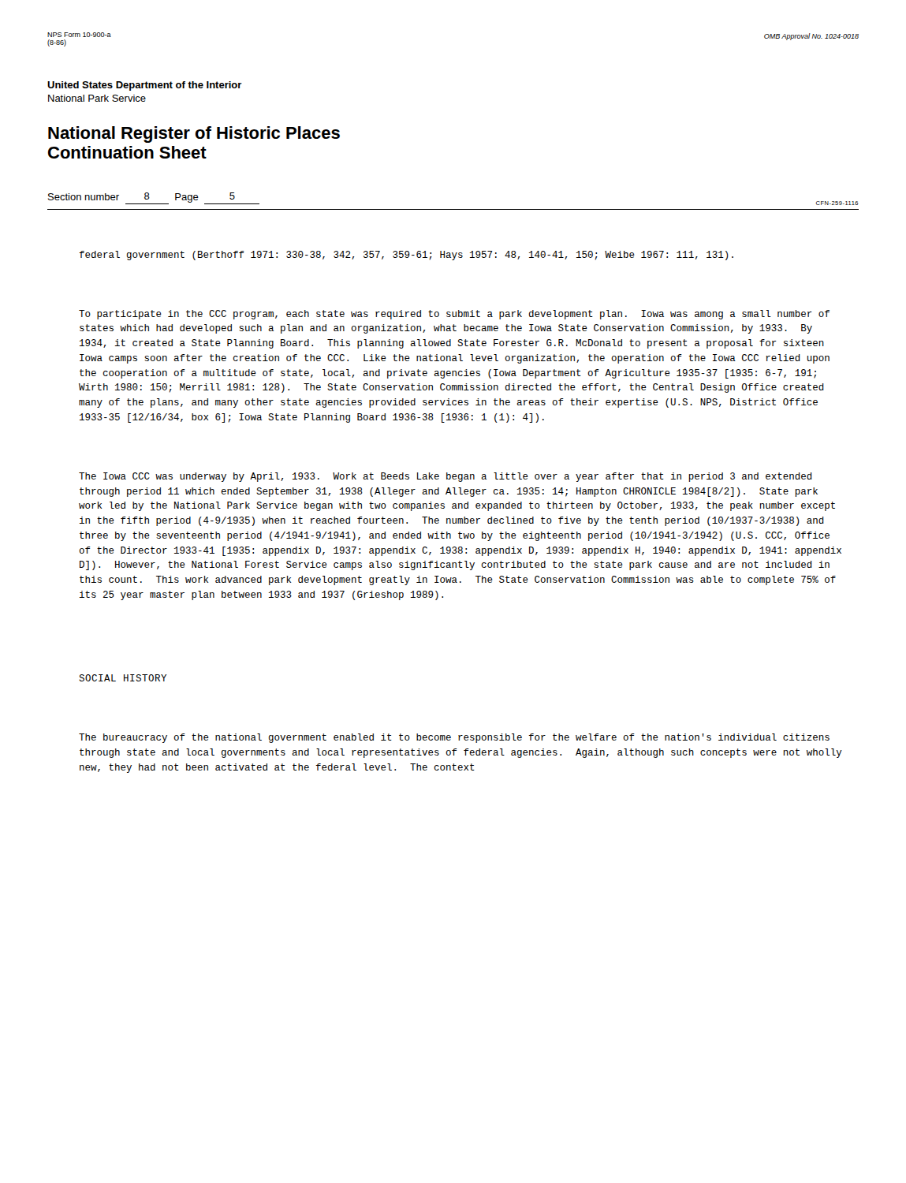NPS Form 10-900-a
(8-86)
OMB Approval No. 1024-0018
United States Department of the Interior
National Park Service
National Register of Historic Places
Continuation Sheet
Section number 8 Page 5
CFN-259-1116
federal government (Berthoff 1971: 330-38, 342, 357, 359-61; Hays 1957: 48, 140-41, 150; Weibe 1967: 111, 131).
To participate in the CCC program, each state was required to submit a park development plan. Iowa was among a small number of states which had developed such a plan and an organization, what became the Iowa State Conservation Commission, by 1933. By 1934, it created a State Planning Board. This planning allowed State Forester G.R. McDonald to present a proposal for sixteen Iowa camps soon after the creation of the CCC. Like the national level organization, the operation of the Iowa CCC relied upon the cooperation of a multitude of state, local, and private agencies (Iowa Department of Agriculture 1935-37 [1935: 6-7, 191; Wirth 1980: 150; Merrill 1981: 128). The State Conservation Commission directed the effort, the Central Design Office created many of the plans, and many other state agencies provided services in the areas of their expertise (U.S. NPS, District Office 1933-35 [12/16/34, box 6]; Iowa State Planning Board 1936-38 [1936: 1 (1): 4]).
The Iowa CCC was underway by April, 1933. Work at Beeds Lake began a little over a year after that in period 3 and extended through period 11 which ended September 31, 1938 (Alleger and Alleger ca. 1935: 14; Hampton CHRONICLE 1984[8/2]). State park work led by the National Park Service began with two companies and expanded to thirteen by October, 1933, the peak number except in the fifth period (4-9/1935) when it reached fourteen. The number declined to five by the tenth period (10/1937-3/1938) and three by the seventeenth period (4/1941-9/1941), and ended with two by the eighteenth period (10/1941-3/1942) (U.S. CCC, Office of the Director 1933-41 [1935: appendix D, 1937: appendix C, 1938: appendix D, 1939: appendix H, 1940: appendix D, 1941: appendix D]). However, the National Forest Service camps also significantly contributed to the state park cause and are not included in this count. This work advanced park development greatly in Iowa. The State Conservation Commission was able to complete 75% of its 25 year master plan between 1933 and 1937 (Grieshop 1989).
SOCIAL HISTORY
The bureaucracy of the national government enabled it to become responsible for the welfare of the nation's individual citizens through state and local governments and local representatives of federal agencies. Again, although such concepts were not wholly new, they had not been activated at the federal level. The context